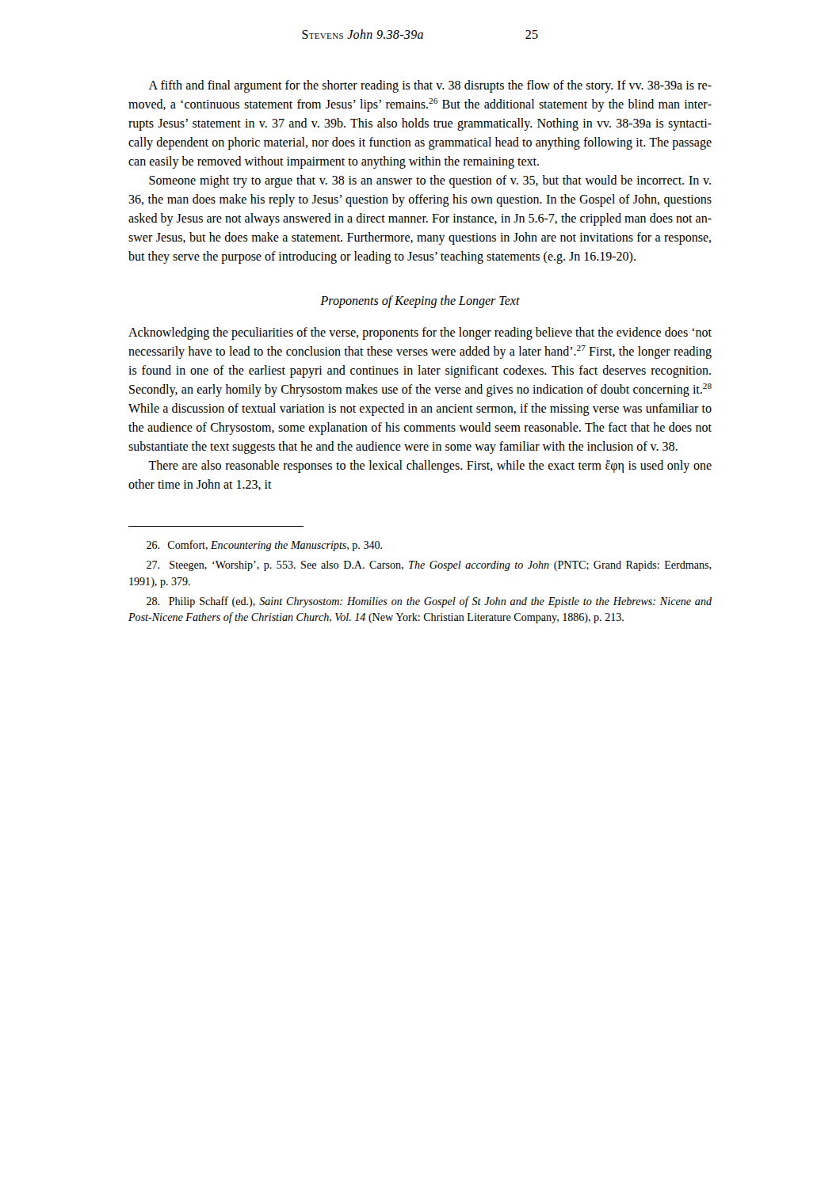Stevens John 9.38-39a 25
A fifth and final argument for the shorter reading is that v. 38 disrupts the flow of the story. If vv. 38-39a is removed, a ‘continuous statement from Jesus’ lips’ remains.26 But the additional statement by the blind man interrupts Jesus’ statement in v. 37 and v. 39b. This also holds true grammatically. Nothing in vv. 38-39a is syntactically dependent on phoric material, nor does it function as grammatical head to anything following it. The passage can easily be removed without impairment to anything within the remaining text.
Someone might try to argue that v. 38 is an answer to the question of v. 35, but that would be incorrect. In v. 36, the man does make his reply to Jesus’ question by offering his own question. In the Gospel of John, questions asked by Jesus are not always answered in a direct manner. For instance, in Jn 5.6-7, the crippled man does not answer Jesus, but he does make a statement. Furthermore, many questions in John are not invitations for a response, but they serve the purpose of introducing or leading to Jesus’ teaching statements (e.g. Jn 16.19-20).
Proponents of Keeping the Longer Text
Acknowledging the peculiarities of the verse, proponents for the longer reading believe that the evidence does ‘not necessarily have to lead to the conclusion that these verses were added by a later hand’.27 First, the longer reading is found in one of the earliest papyri and continues in later significant codexes. This fact deserves recognition. Secondly, an early homily by Chrysostom makes use of the verse and gives no indication of doubt concerning it.28 While a discussion of textual variation is not expected in an ancient sermon, if the missing verse was unfamiliar to the audience of Chrysostom, some explanation of his comments would seem reasonable. The fact that he does not substantiate the text suggests that he and the audience were in some way familiar with the inclusion of v. 38.
There are also reasonable responses to the lexical challenges. First, while the exact term ἔφη is used only one other time in John at 1.23, it
26. Comfort, Encountering the Manuscripts, p. 340.
27. Steegen, ‘Worship’, p. 553. See also D.A. Carson, The Gospel according to John (PNTC; Grand Rapids: Eerdmans, 1991), p. 379.
28. Philip Schaff (ed.), Saint Chrysostom: Homilies on the Gospel of St John and the Epistle to the Hebrews: Nicene and Post-Nicene Fathers of the Christian Church, Vol. 14 (New York: Christian Literature Company, 1886), p. 213.